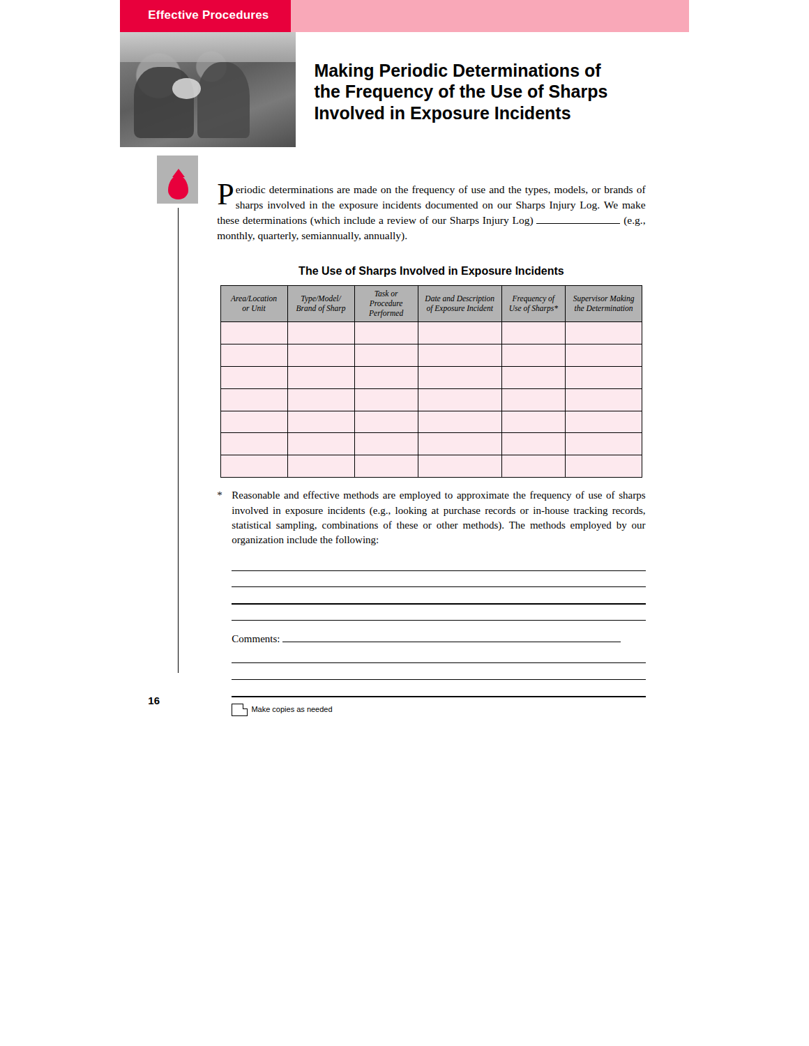Effective Procedures
Making Periodic Determinations of the Frequency of the Use of Sharps Involved in Exposure Incidents
Periodic determinations are made on the frequency of use and the types, models, or brands of sharps involved in the exposure incidents documented on our Sharps Injury Log. We make these determinations (which include a review of our Sharps Injury Log) (e.g., monthly, quarterly, semiannually, annually).
The Use of Sharps Involved in Exposure Incidents
| Area/Location or Unit | Type/Model/ Brand of Sharp | Task or Procedure Performed | Date and Description of Exposure Incident | Frequency of Use of Sharps* | Supervisor Making the Determination |
| --- | --- | --- | --- | --- | --- |
*
Reasonable and effective methods are employed to approximate the frequency of use of sharps involved in exposure incidents (e.g., looking at purchase records or in-house tracking records, statistical sampling, combinations of these or other methods). The methods employed by our organization include the following:
Comments:
Make copies as needed
16